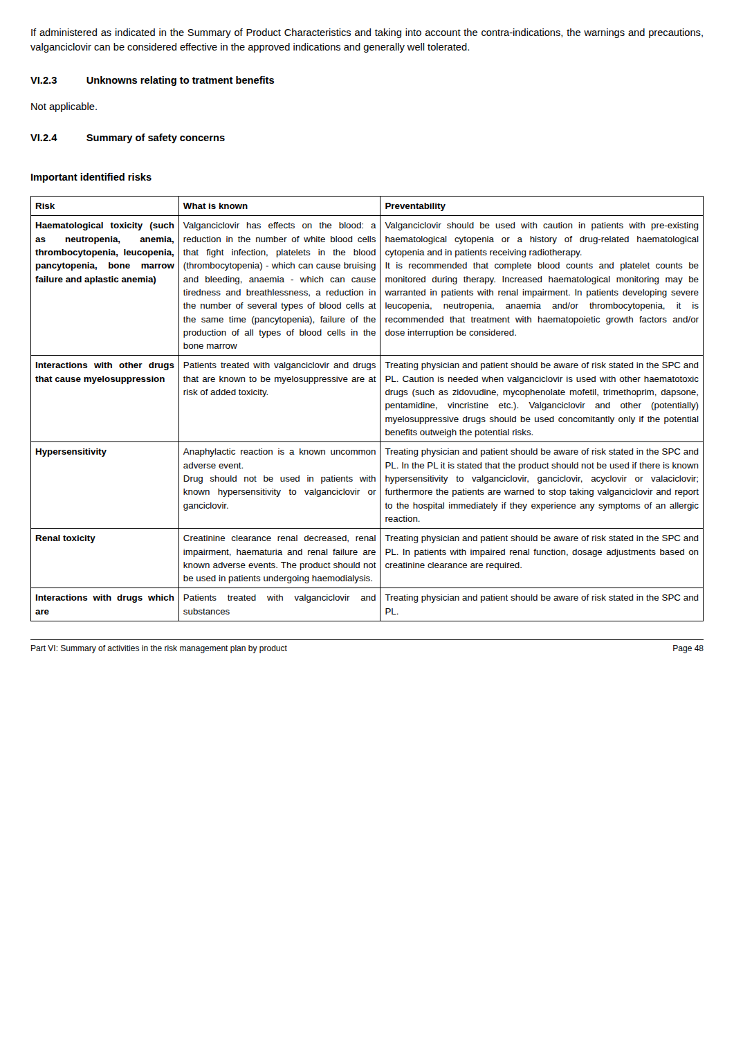If administered as indicated in the Summary of Product Characteristics and taking into account the contra-indications, the warnings and precautions, valganciclovir can be considered effective in the approved indications and generally well tolerated.
VI.2.3 Unknowns relating to tratment benefits
Not applicable.
VI.2.4 Summary of safety concerns
Important identified risks
| Risk | What is known | Preventability |
| --- | --- | --- |
| Haematological toxicity (such as neutropenia, anemia, thrombocytopenia, leucopenia, pancytopenia, bone marrow failure and aplastic anemia) | Valganciclovir has effects on the blood: a reduction in the number of white blood cells that fight infection, platelets in the blood (thrombocytopenia) - which can cause bruising and bleeding, anaemia - which can cause tiredness and breathlessness, a reduction in the number of several types of blood cells at the same time (pancytopenia), failure of the production of all types of blood cells in the bone marrow | Valganciclovir should be used with caution in patients with pre-existing haematological cytopenia or a history of drug-related haematological cytopenia and in patients receiving radiotherapy. It is recommended that complete blood counts and platelet counts be monitored during therapy. Increased haematological monitoring may be warranted in patients with renal impairment. In patients developing severe leucopenia, neutropenia, anaemia and/or thrombocytopenia, it is recommended that treatment with haematopoietic growth factors and/or dose interruption be considered. |
| Interactions with other drugs that cause myelosuppression | Patients treated with valganciclovir and drugs that are known to be myelosuppressive are at risk of added toxicity. | Treating physician and patient should be aware of risk stated in the SPC and PL. Caution is needed when valganciclovir is used with other haematotoxic drugs (such as zidovudine, mycophenolate mofetil, trimethoprim, dapsone, pentamidine, vincristine etc.). Valganciclovir and other (potentially) myelosuppressive drugs should be used concomitantly only if the potential benefits outweigh the potential risks. |
| Hypersensitivity | Anaphylactic reaction is a known uncommon adverse event. Drug should not be used in patients with known hypersensitivity to valganciclovir or ganciclovir. | Treating physician and patient should be aware of risk stated in the SPC and PL. In the PL it is stated that the product should not be used if there is known hypersensitivity to valganciclovir, ganciclovir, acyclovir or valaciclovir; furthermore the patients are warned to stop taking valganciclovir and report to the hospital immediately if they experience any symptoms of an allergic reaction. |
| Renal toxicity | Creatinine clearance renal decreased, renal impairment, haematuria and renal failure are known adverse events. The product should not be used in patients undergoing haemodialysis. | Treating physician and patient should be aware of risk stated in the SPC and PL. In patients with impaired renal function, dosage adjustments based on creatinine clearance are required. |
| Interactions with drugs which are | Patients treated with valganciclovir and substances | Treating physician and patient should be aware of risk stated in the SPC and PL. |
Part VI: Summary of activities in the risk management plan by product Page 48